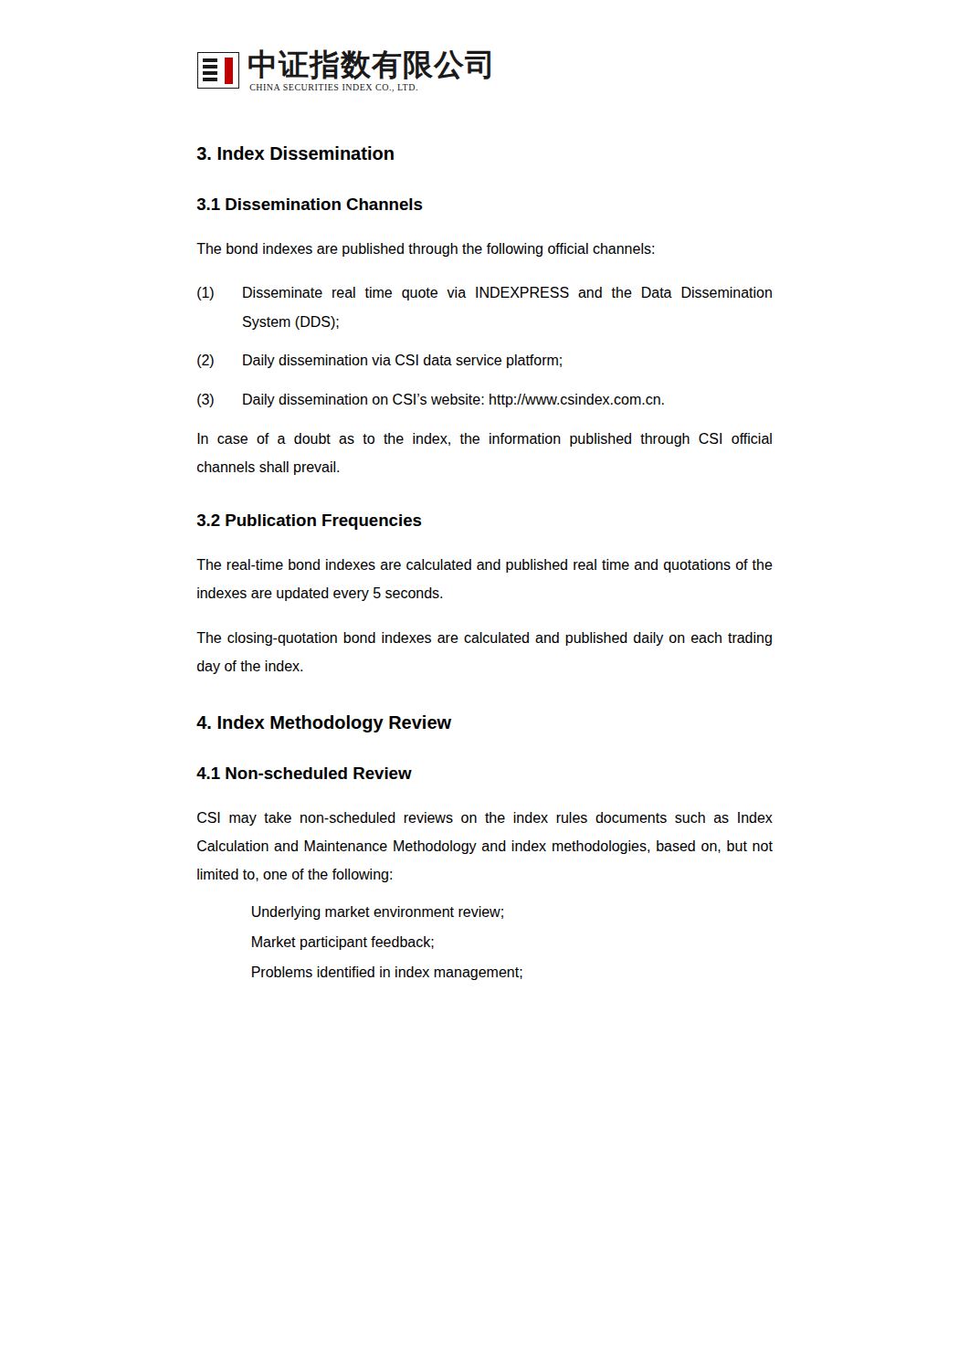| | 中证指数有限公司 |
| CHINA SECURITIES INDEX CO., LTD. |
3. Index Dissemination
3.1 Dissemination Channels
The bond indexes are published through the following official channels:
(1) Disseminate real time quote via INDEXPRESS and the Data Dissemination System (DDS);
(2) Daily dissemination via CSI data service platform;
(3) Daily dissemination on CSI’s website: http://www.csindex.com.cn.
In case of a doubt as to the index, the information published through CSI official channels shall prevail.
3.2 Publication Frequencies
The real-time bond indexes are calculated and published real time and quotations of the indexes are updated every 5 seconds.
The closing-quotation bond indexes are calculated and published daily on each trading day of the index.
4. Index Methodology Review
4.1 Non-scheduled Review
CSI may take non-scheduled reviews on the index rules documents such as Index Calculation and Maintenance Methodology and index methodologies, based on, but not limited to, one of the following:
Underlying market environment review;
Market participant feedback;
Problems identified in index management;